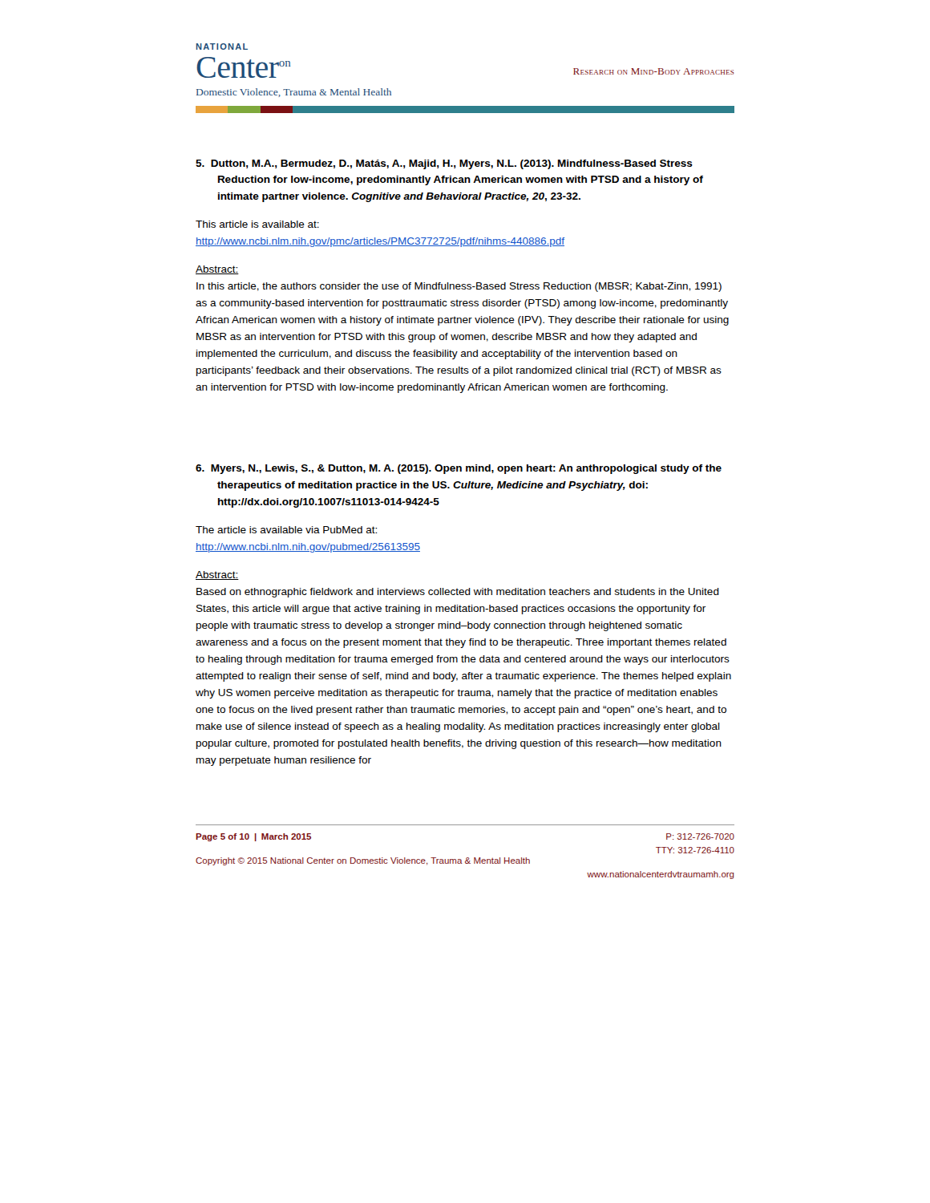NATIONAL
Centeron
Domestic Violence, Trauma & Mental Health
Research on Mind-Body Approaches
5. Dutton, M.A., Bermudez, D., Matás, A., Majid, H., Myers, N.L. (2013). Mindfulness-Based Stress Reduction for low-income, predominantly African American women with PTSD and a history of intimate partner violence. Cognitive and Behavioral Practice, 20, 23-32.
This article is available at:
http://www.ncbi.nlm.nih.gov/pmc/articles/PMC3772725/pdf/nihms-440886.pdf
Abstract:
In this article, the authors consider the use of Mindfulness-Based Stress Reduction (MBSR; Kabat-Zinn, 1991) as a community-based intervention for posttraumatic stress disorder (PTSD) among low-income, predominantly African American women with a history of intimate partner violence (IPV). They describe their rationale for using MBSR as an intervention for PTSD with this group of women, describe MBSR and how they adapted and implemented the curriculum, and discuss the feasibility and acceptability of the intervention based on participants’ feedback and their observations. The results of a pilot randomized clinical trial (RCT) of MBSR as an intervention for PTSD with low-income predominantly African American women are forthcoming.
6. Myers, N., Lewis, S., & Dutton, M. A. (2015). Open mind, open heart: An anthropological study of the therapeutics of meditation practice in the US. Culture, Medicine and Psychiatry, doi: http://dx.doi.org/10.1007/s11013-014-9424-5
The article is available via PubMed at:
http://www.ncbi.nlm.nih.gov/pubmed/25613595
Abstract:
Based on ethnographic fieldwork and interviews collected with meditation teachers and students in the United States, this article will argue that active training in meditation-based practices occasions the opportunity for people with traumatic stress to develop a stronger mind–body connection through heightened somatic awareness and a focus on the present moment that they find to be therapeutic. Three important themes related to healing through meditation for trauma emerged from the data and centered around the ways our interlocutors attempted to realign their sense of self, mind and body, after a traumatic experience. The themes helped explain why US women perceive meditation as therapeutic for trauma, namely that the practice of meditation enables one to focus on the lived present rather than traumatic memories, to accept pain and “open” one’s heart, and to make use of silence instead of speech as a healing modality. As meditation practices increasingly enter global popular culture, promoted for postulated health benefits, the driving question of this research—how meditation may perpetuate human resilience for
Page 5 of 10|March 2015
Copyright © 2015 National Center on Domestic Violence, Trauma & Mental Health
P: 312-726-7020 TTY: 312-726-4110 www.nationalcenterdvtraumamh.org